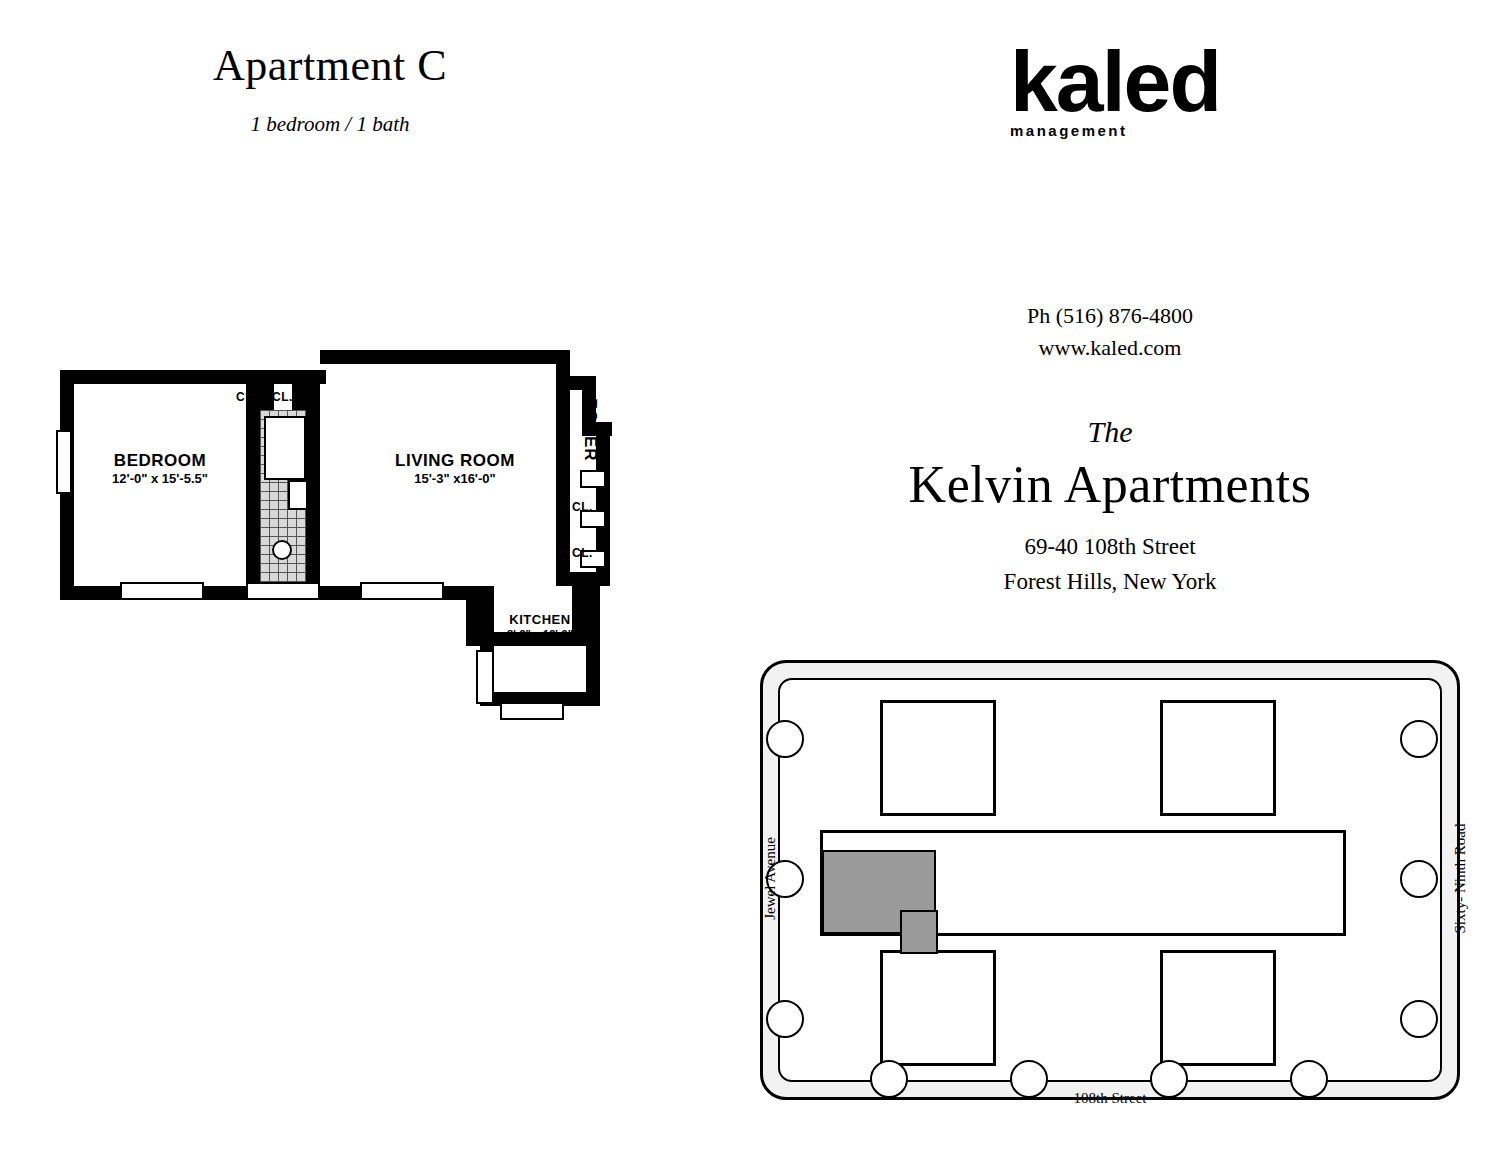Apartment C
1 bedroom / 1 bath
BEDROOM
12'-0" x 15'-5.5"
LIVING ROOM
15'-3" x16'-0"
KITCHEN
8'-3" x 12'-9"
CL.
CL.
CL.
CL.
FOYER
kaled
management
Ph (516) 876-4800
www.kaled.com
The
Kelvin Apartments
69-40 108th Street
Forest Hills, New York
Jewel Avenue
Sixty- Ninth Road
108th Street